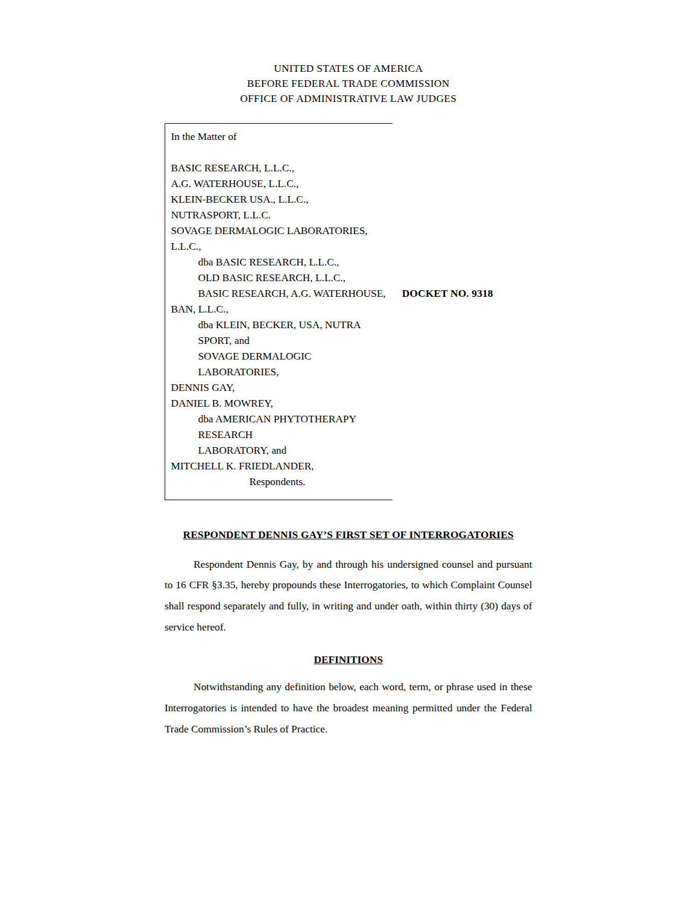UNITED STATES OF AMERICA
BEFORE FEDERAL TRADE COMMISSION
OFFICE OF ADMINISTRATIVE LAW JUDGES
| In the Matter of BASIC RESEARCH, L.L.C., A.G. WATERHOUSE, L.L.C., KLEIN-BECKER USA., L.L.C., NUTRASPORT, L.L.C. SOVAGE DERMALOGIC LABORATORIES, L.L.C., dba BASIC RESEARCH, L.L.C., OLD BASIC RESEARCH, L.L.C., BASIC RESEARCH, A.G. WATERHOUSE, BAN, L.L.C., dba KLEIN, BECKER, USA, NUTRA SPORT, and SOVAGE DERMALOGIC LABORATORIES, DENNIS GAY, DANIEL B. MOWREY, dba AMERICAN PHYTOTHERAPY RESEARCH LABORATORY, and MITCHELL K. FRIEDLANDER, Respondents. | DOCKET NO. 9318 |
RESPONDENT DENNIS GAY’S FIRST SET OF INTERROGATORIES
Respondent Dennis Gay, by and through his undersigned counsel and pursuant to 16 CFR §3.35, hereby propounds these Interrogatories, to which Complaint Counsel shall respond separately and fully, in writing and under oath, within thirty (30) days of service hereof.
DEFINITIONS
Notwithstanding any definition below, each word, term, or phrase used in these Interrogatories is intended to have the broadest meaning permitted under the Federal Trade Commission’s Rules of Practice.